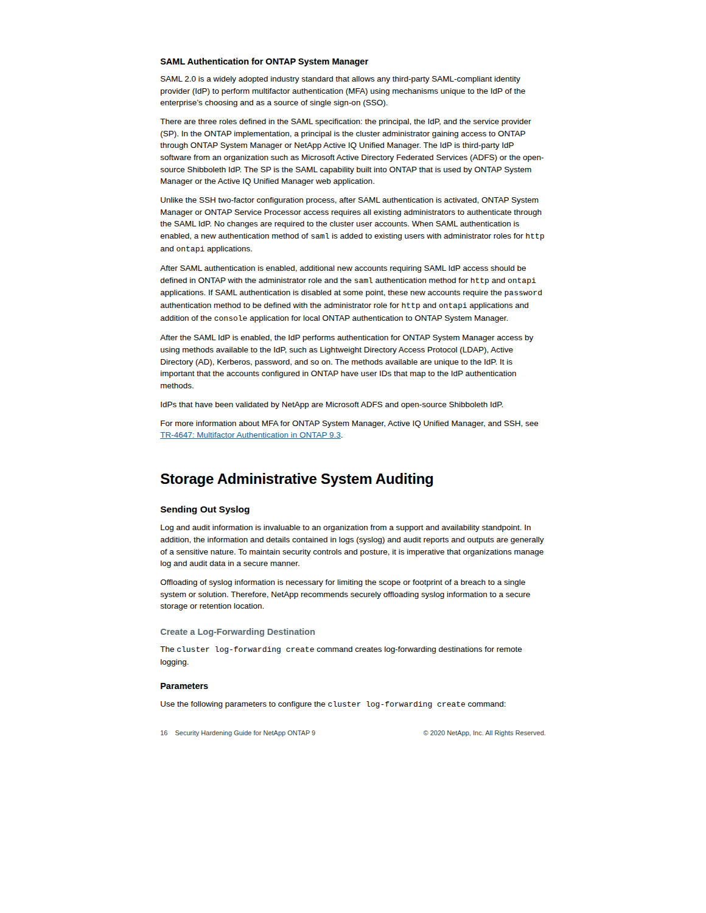SAML Authentication for ONTAP System Manager
SAML 2.0 is a widely adopted industry standard that allows any third-party SAML-compliant identity provider (IdP) to perform multifactor authentication (MFA) using mechanisms unique to the IdP of the enterprise’s choosing and as a source of single sign-on (SSO).
There are three roles defined in the SAML specification: the principal, the IdP, and the service provider (SP). In the ONTAP implementation, a principal is the cluster administrator gaining access to ONTAP through ONTAP System Manager or NetApp Active IQ Unified Manager. The IdP is third-party IdP software from an organization such as Microsoft Active Directory Federated Services (ADFS) or the open-source Shibboleth IdP. The SP is the SAML capability built into ONTAP that is used by ONTAP System Manager or the Active IQ Unified Manager web application.
Unlike the SSH two-factor configuration process, after SAML authentication is activated, ONTAP System Manager or ONTAP Service Processor access requires all existing administrators to authenticate through the SAML IdP. No changes are required to the cluster user accounts. When SAML authentication is enabled, a new authentication method of saml is added to existing users with administrator roles for http and ontapi applications.
After SAML authentication is enabled, additional new accounts requiring SAML IdP access should be defined in ONTAP with the administrator role and the saml authentication method for http and ontapi applications. If SAML authentication is disabled at some point, these new accounts require the password authentication method to be defined with the administrator role for http and ontapi applications and addition of the console application for local ONTAP authentication to ONTAP System Manager.
After the SAML IdP is enabled, the IdP performs authentication for ONTAP System Manager access by using methods available to the IdP, such as Lightweight Directory Access Protocol (LDAP), Active Directory (AD), Kerberos, password, and so on. The methods available are unique to the IdP. It is important that the accounts configured in ONTAP have user IDs that map to the IdP authentication methods.
IdPs that have been validated by NetApp are Microsoft ADFS and open-source Shibboleth IdP.
For more information about MFA for ONTAP System Manager, Active IQ Unified Manager, and SSH, see TR-4647: Multifactor Authentication in ONTAP 9.3.
Storage Administrative System Auditing
Sending Out Syslog
Log and audit information is invaluable to an organization from a support and availability standpoint. In addition, the information and details contained in logs (syslog) and audit reports and outputs are generally of a sensitive nature. To maintain security controls and posture, it is imperative that organizations manage log and audit data in a secure manner.
Offloading of syslog information is necessary for limiting the scope or footprint of a breach to a single system or solution. Therefore, NetApp recommends securely offloading syslog information to a secure storage or retention location.
Create a Log-Forwarding Destination
The cluster log-forwarding create command creates log-forwarding destinations for remote logging.
Parameters
Use the following parameters to configure the cluster log-forwarding create command:
16 Security Hardening Guide for NetApp ONTAP 9
© 2020 NetApp, Inc. All Rights Reserved.